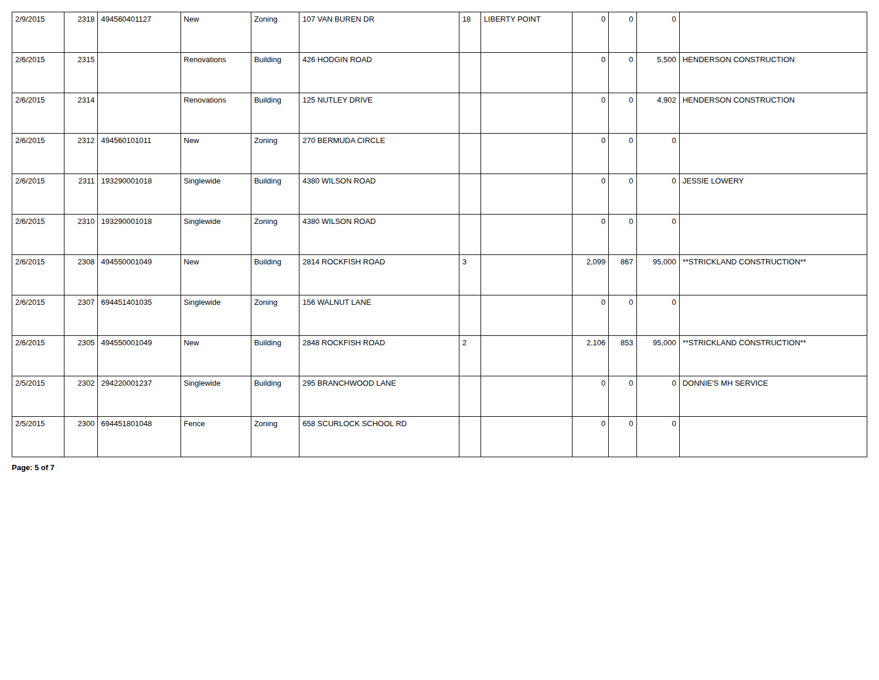| 2/9/2015 | 2318 | 494560401127 | New | Zoning | 107 VAN BUREN DR | 18 | LIBERTY POINT | 0 | 0 | 0 | |
| 2/6/2015 | 2315 | | Renovations | Building | 426 HODGIN ROAD | | | 0 | 0 | 5,500 | HENDERSON CONSTRUCTION |
| 2/6/2015 | 2314 | | Renovations | Building | 125 NUTLEY DRIVE | | | 0 | 0 | 4,902 | HENDERSON CONSTRUCTION |
| 2/6/2015 | 2312 | 494560101011 | New | Zoning | 270 BERMUDA CIRCLE | | | 0 | 0 | 0 | |
| 2/6/2015 | 2311 | 193290001018 | Singlewide | Building | 4380 WILSON ROAD | | | 0 | 0 | 0 | JESSIE LOWERY |
| 2/6/2015 | 2310 | 193290001018 | Singlewide | Zoning | 4380 WILSON ROAD | | | 0 | 0 | 0 | |
| 2/6/2015 | 2308 | 494550001049 | New | Building | 2814 ROCKFISH ROAD | 3 | | 2,099 | 867 | 95,000 | **STRICKLAND CONSTRUCTION** |
| 2/6/2015 | 2307 | 694451401035 | Singlewide | Zoning | 156 WALNUT LANE | | | 0 | 0 | 0 | |
| 2/6/2015 | 2305 | 494550001049 | New | Building | 2848 ROCKFISH ROAD | 2 | | 2,106 | 853 | 95,000 | **STRICKLAND CONSTRUCTION** |
| 2/5/2015 | 2302 | 294220001237 | Singlewide | Building | 295 BRANCHWOOD LANE | | | 0 | 0 | 0 | DONNIE'S MH SERVICE |
| 2/5/2015 | 2300 | 694451801048 | Fence | Zoning | 658 SCURLOCK SCHOOL RD | | | 0 | 0 | 0 | |
Page: 5 of 7